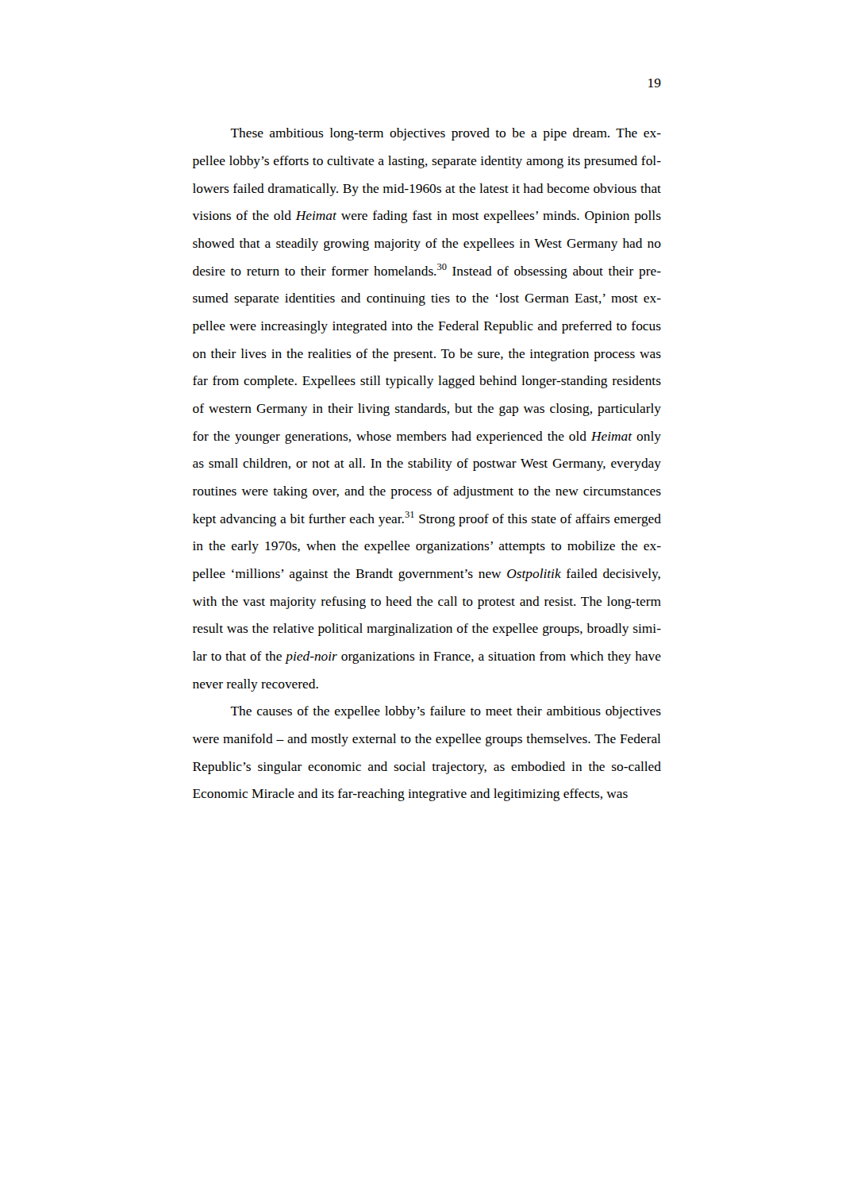19
These ambitious long-term objectives proved to be a pipe dream. The expellee lobby’s efforts to cultivate a lasting, separate identity among its presumed followers failed dramatically. By the mid-1960s at the latest it had become obvious that visions of the old Heimat were fading fast in most expellees’ minds. Opinion polls showed that a steadily growing majority of the expellees in West Germany had no desire to return to their former homelands.30 Instead of obsessing about their presumed separate identities and continuing ties to the ‘lost German East,’ most expellee were increasingly integrated into the Federal Republic and preferred to focus on their lives in the realities of the present. To be sure, the integration process was far from complete. Expellees still typically lagged behind longer-standing residents of western Germany in their living standards, but the gap was closing, particularly for the younger generations, whose members had experienced the old Heimat only as small children, or not at all. In the stability of postwar West Germany, everyday routines were taking over, and the process of adjustment to the new circumstances kept advancing a bit further each year.31 Strong proof of this state of affairs emerged in the early 1970s, when the expellee organizations’ attempts to mobilize the expellee ‘millions’ against the Brandt government’s new Ostpolitik failed decisively, with the vast majority refusing to heed the call to protest and resist. The long-term result was the relative political marginalization of the expellee groups, broadly similar to that of the pied-noir organizations in France, a situation from which they have never really recovered.
The causes of the expellee lobby’s failure to meet their ambitious objectives were manifold – and mostly external to the expellee groups themselves. The Federal Republic’s singular economic and social trajectory, as embodied in the so-called Economic Miracle and its far-reaching integrative and legitimizing effects, was